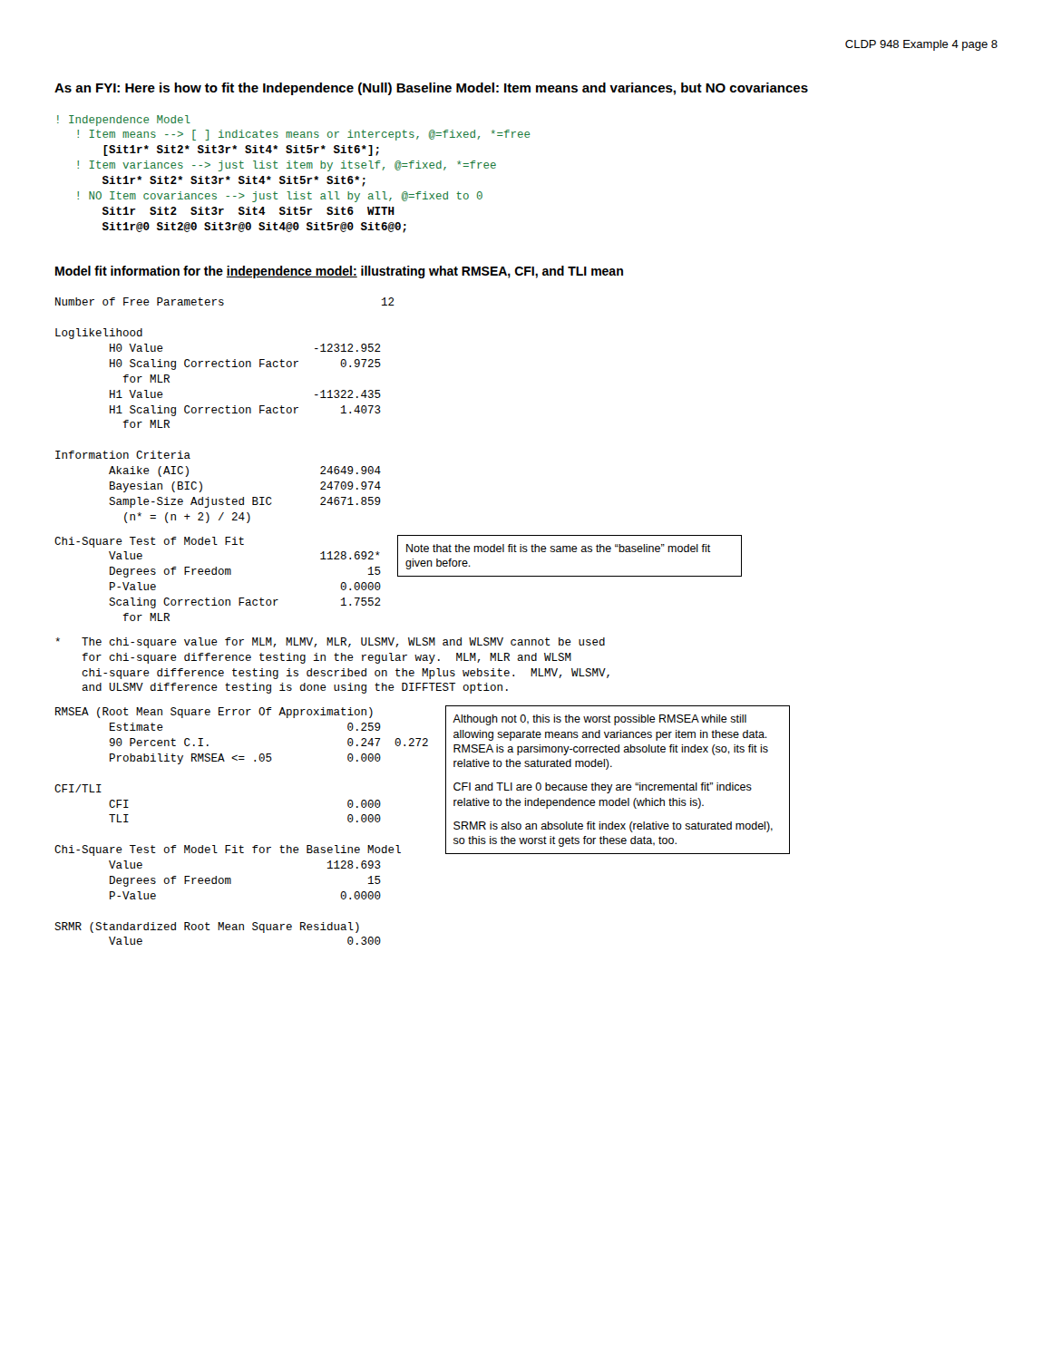CLDP 948 Example 4 page 8
As an FYI: Here is how to fit the Independence (Null) Baseline Model: Item means and variances, but NO covariances
! Independence Model ! Item means --> [ ] indicates means or intercepts, @=fixed, *=free [Sit1r* Sit2* Sit3r* Sit4* Sit5r* Sit6*]; ! Item variances --> just list item by itself, @=fixed, *=free Sit1r* Sit2* Sit3r* Sit4* Sit5r* Sit6*; ! NO Item covariances --> just list all by all, @=fixed to 0 Sit1r Sit2 Sit3r Sit4 Sit5r Sit6 WITH Sit1r@0 Sit2@0 Sit3r@0 Sit4@0 Sit5r@0 Sit6@0;
Model fit information for the independence model: illustrating what RMSEA, CFI, and TLI mean
Number of Free Parameters                       12

Loglikelihood
        H0 Value                      -12312.952
        H0 Scaling Correction Factor      0.9725
          for MLR
        H1 Value                      -11322.435
        H1 Scaling Correction Factor      1.4073
          for MLR

Information Criteria
        Akaike (AIC)                   24649.904
        Bayesian (BIC)                 24709.974
        Sample-Size Adjusted BIC       24671.859
          (n* = (n + 2) / 24)
Chi-Square Test of Model Fit
        Value                          1128.692*
        Degrees of Freedom                    15
        P-Value                           0.0000
        Scaling Correction Factor         1.7552
          for MLR
Note that the model fit is the same as the “baseline” model fit given before.
*   The chi-square value for MLM, MLMV, MLR, ULSMV, WLSM and WLSMV cannot be used
    for chi-square difference testing in the regular way.  MLM, MLR and WLSM
    chi-square difference testing is described on the Mplus website.  MLMV, WLSMV,
    and ULSMV difference testing is done using the DIFFTEST option.
RMSEA (Root Mean Square Error Of Approximation)
        Estimate                           0.259
        90 Percent C.I.                    0.247  0.272
        Probability RMSEA <= .05           0.000

CFI/TLI
        CFI                                0.000
        TLI                                0.000

Chi-Square Test of Model Fit for the Baseline Model
        Value                           1128.693
        Degrees of Freedom                    15
        P-Value                           0.0000

SRMR (Standardized Root Mean Square Residual)
        Value                              0.300
Although not 0, this is the worst possible RMSEA while still allowing separate means and variances per item in these data. RMSEA is a parsimony-corrected absolute fit index (so, its fit is relative to the saturated model).
CFI and TLI are 0 because they are “incremental fit” indices relative to the independence model (which this is).
SRMR is also an absolute fit index (relative to saturated model), so this is the worst it gets for these data, too.